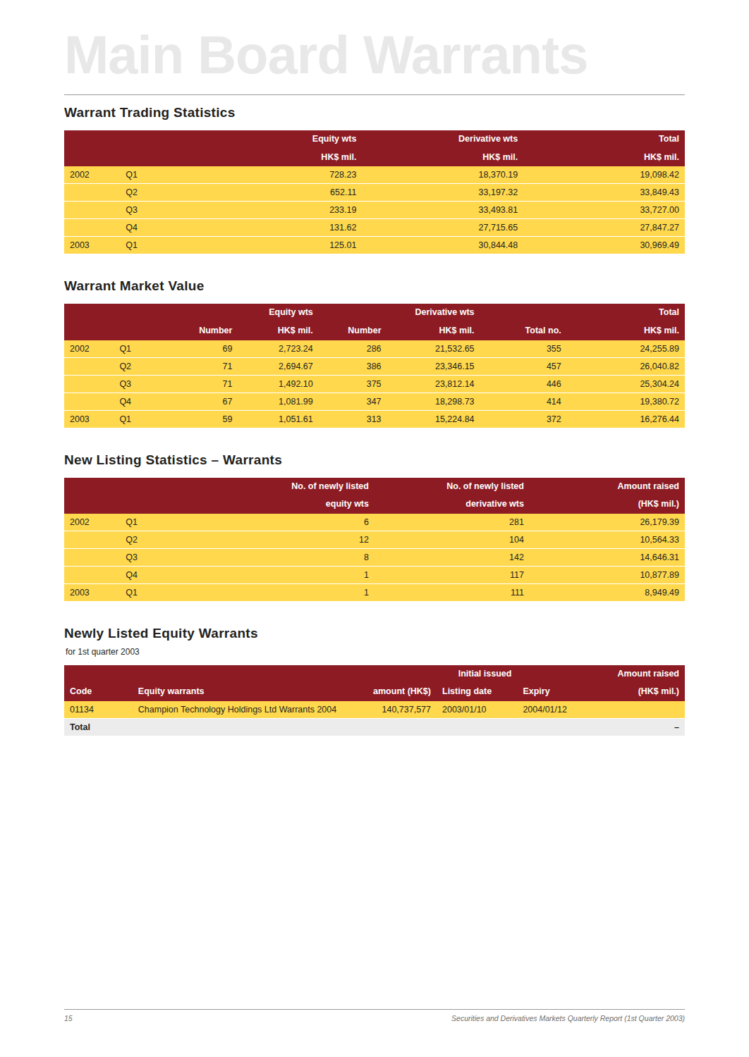Main Board Warrants
Warrant Trading Statistics
| | | Equity wts | Derivative wts | Total |
| --- | --- | --- | --- | --- |
| | | HK$ mil. | HK$ mil. | HK$ mil. |
| 2002 | Q1 | 728.23 | 18,370.19 | 19,098.42 |
| | Q2 | 652.11 | 33,197.32 | 33,849.43 |
| | Q3 | 233.19 | 33,493.81 | 33,727.00 |
| | Q4 | 131.62 | 27,715.65 | 27,847.27 |
| 2003 | Q1 | 125.01 | 30,844.48 | 30,969.49 |
Warrant Market Value
| | | Equity wts | Derivative wts | Total |
| --- | --- | --- | --- | --- |
| | | Number | HK$ mil. | Number | HK$ mil. | Total no. | HK$ mil. |
| 2002 | Q1 | 69 | 2,723.24 | 286 | 21,532.65 | 355 | 24,255.89 |
| | Q2 | 71 | 2,694.67 | 386 | 23,346.15 | 457 | 26,040.82 |
| | Q3 | 71 | 1,492.10 | 375 | 23,812.14 | 446 | 25,304.24 |
| | Q4 | 67 | 1,081.99 | 347 | 18,298.73 | 414 | 19,380.72 |
| 2003 | Q1 | 59 | 1,051.61 | 313 | 15,224.84 | 372 | 16,276.44 |
New Listing Statistics – Warrants
| | | No. of newly listed | No. of newly listed | Amount raised |
| --- | --- | --- | --- | --- |
| | | equity wts | derivative wts | (HK$ mil.) |
| 2002 | Q1 | 6 | 281 | 26,179.39 |
| | Q2 | 12 | 104 | 10,564.33 |
| | Q3 | 8 | 142 | 14,646.31 |
| | Q4 | 1 | 117 | 10,877.89 |
| 2003 | Q1 | 1 | 111 | 8,949.49 |
Newly Listed Equity Warrants
for 1st quarter 2003
| | | Initial issued | | Amount raised |
| --- | --- | --- | --- | --- |
| Code | Equity warrants | amount (HK$) | Listing date | Expiry | (HK$ mil.) |
| 01134 | Champion Technology Holdings Ltd Warrants 2004 | 140,737,577 | 2003/01/10 | 2004/01/12 | |
| Total | | | | | – |
15 Securities and Derivatives Markets Quarterly Report (1st Quarter 2003)